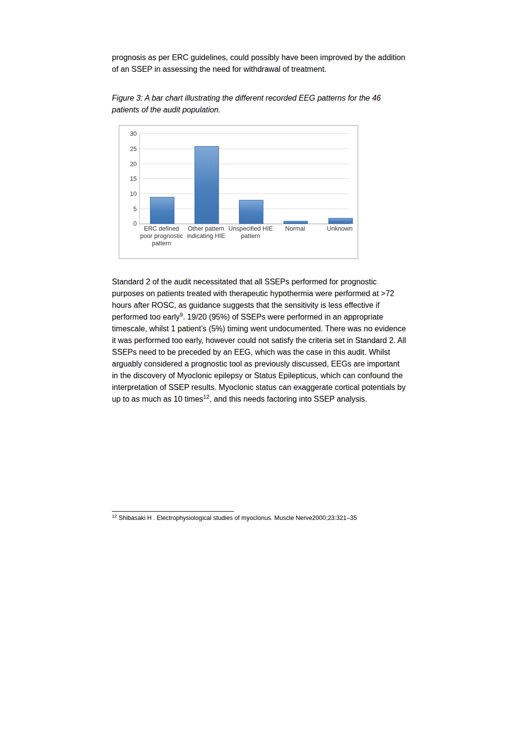prognosis as per ERC guidelines, could possibly have been improved by the addition of an SSEP in assessing the need for withdrawal of treatment.
Figure 3: A bar chart illustrating the different recorded EEG patterns for the 46 patients of the audit population.
30
25
20
15
10
5
0
ERC defined poor prognostic pattern
Other pattern indicating HIE
Unspecified HIE pattern
Normal
Unknown
Standard 2 of the audit necessitated that all SSEPs performed for prognostic purposes on patients treated with therapeutic hypothermia were performed at >72 hours after ROSC, as guidance suggests that the sensitivity is less effective if performed too early9. 19/20 (95%) of SSEPs were performed in an appropriate timescale, whilst 1 patient’s (5%) timing went undocumented. There was no evidence it was performed too early, however could not satisfy the criteria set in Standard 2. All SSEPs need to be preceded by an EEG, which was the case in this audit. Whilst arguably considered a prognostic tool as previously discussed, EEGs are important in the discovery of Myoclonic epilepsy or Status Epilepticus, which can confound the interpretation of SSEP results. Myoclonic status can exaggerate cortical potentials by up to as much as 10 times12, and this needs factoring into SSEP analysis.
12 Shibasaki H . Electrophysiological studies of myoclonus. Muscle Nerve2000;23:321–35